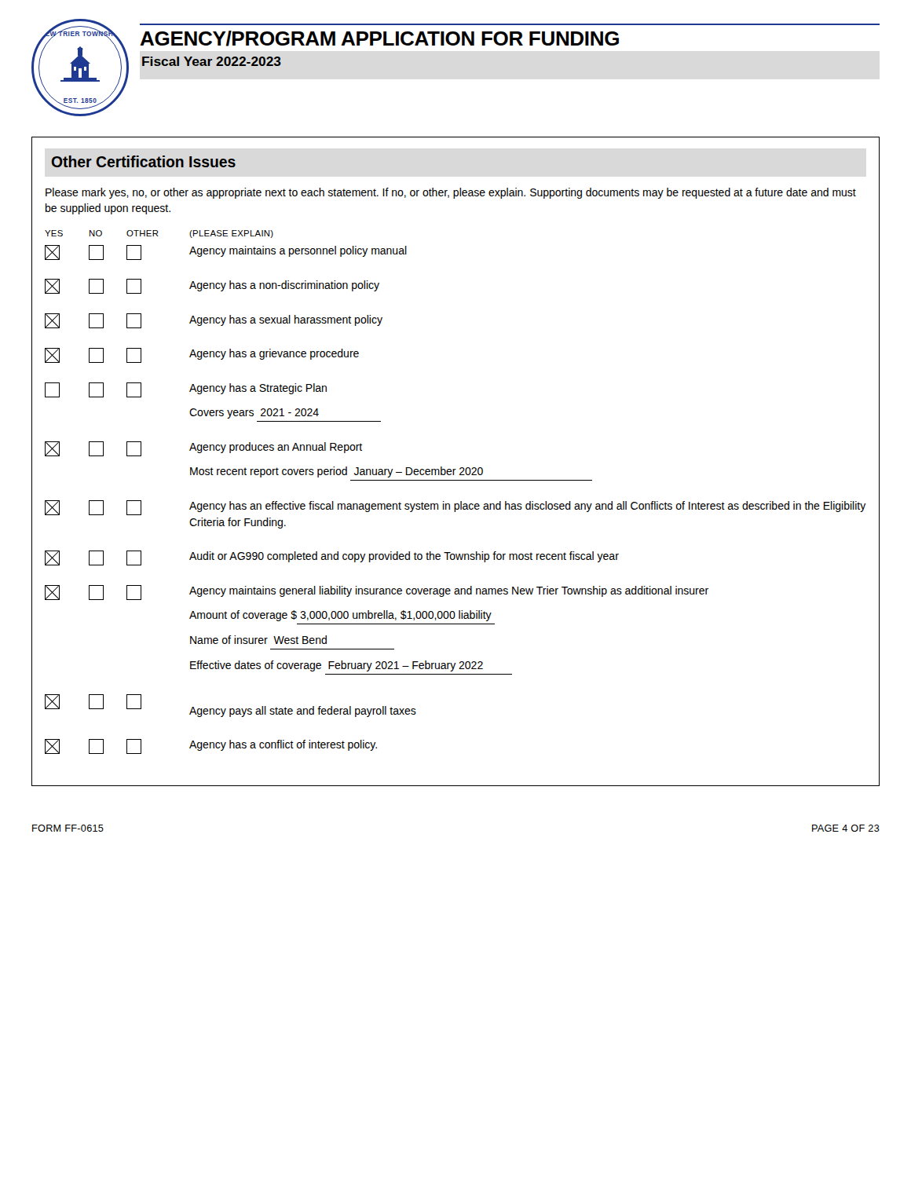NEW TRIER TOWNSHIP
EST. 1850
AGENCY/PROGRAM APPLICATION FOR FUNDING
Fiscal Year 2022-2023
Other Certification Issues
Please mark yes, no, or other as appropriate next to each statement. If no, or other, please explain. Supporting documents may be requested at a future date and must be supplied upon request.
| YES | NO | OTHER | (PLEASE EXPLAIN) |
| --- | --- | --- | --- |
| | | | Agency maintains a personnel policy manual |
| | | | Agency has a non-discrimination policy |
| | | | Agency has a sexual harassment policy |
| | | | Agency has a grievance procedure |
| | | | Agency has a Strategic Plan Covers years 2021 - 2024 |
| | | | Agency produces an Annual Report Most recent report covers period January – December 2020 |
| | | | Agency has an effective fiscal management system in place and has disclosed any and all Conflicts of Interest as described in the Eligibility Criteria for Funding. |
| | | | Audit or AG990 completed and copy provided to the Township for most recent fiscal year |
| | | | Agency maintains general liability insurance coverage and names New Trier Township as additional insurer Amount of coverage $ 3,000,000 umbrella, $1,000,000 liability Name of insurer West Bend Effective dates of coverage February 2021 – February 2022 |
| | | | Agency pays all state and federal payroll taxes |
| | | | Agency has a conflict of interest policy. |
FORM FF-0615 PAGE 4 OF 23